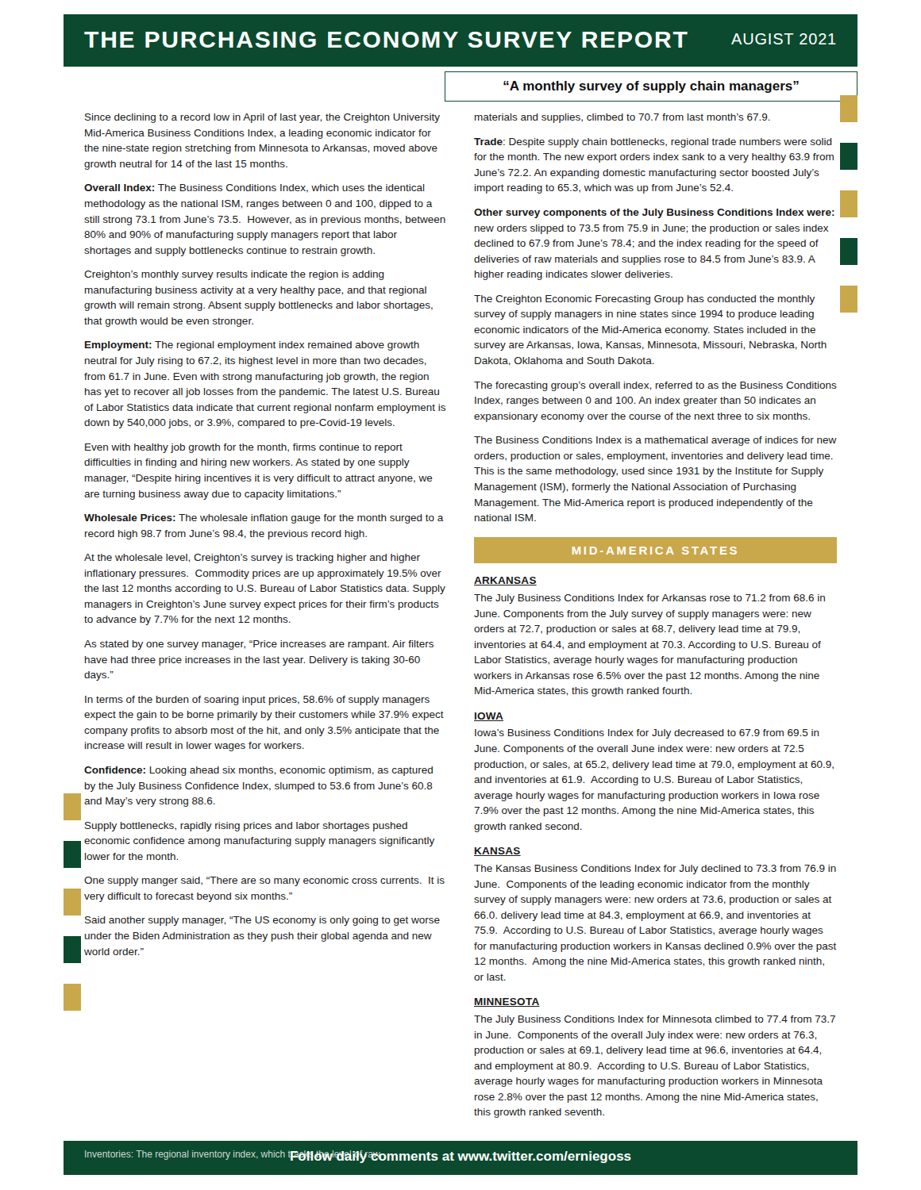The Purchasing Economy Survey Report
AUGIST 2021
“A monthly survey of supply chain managers”
Since declining to a record low in April of last year, the Creighton University Mid-America Business Conditions Index, a leading economic indicator for the nine-state region stretching from Minnesota to Arkansas, moved above growth neutral for 14 of the last 15 months.
Overall Index: The Business Conditions Index, which uses the identical methodology as the national ISM, ranges between 0 and 100, dipped to a still strong 73.1 from June’s 73.5. However, as in previous months, between 80% and 90% of manufacturing supply managers report that labor shortages and supply bottlenecks continue to restrain growth.
Creighton’s monthly survey results indicate the region is adding manufacturing business activity at a very healthy pace, and that regional growth will remain strong. Absent supply bottlenecks and labor shortages, that growth would be even stronger.
Employment: The regional employment index remained above growth neutral for July rising to 67.2, its highest level in more than two decades, from 61.7 in June. Even with strong manufacturing job growth, the region has yet to recover all job losses from the pandemic. The latest U.S. Bureau of Labor Statistics data indicate that current regional nonfarm employment is down by 540,000 jobs, or 3.9%, compared to pre-Covid-19 levels.
Even with healthy job growth for the month, firms continue to report difficulties in finding and hiring new workers. As stated by one supply manager, “Despite hiring incentives it is very difficult to attract anyone, we are turning business away due to capacity limitations.”
Wholesale Prices: The wholesale inflation gauge for the month surged to a record high 98.7 from June’s 98.4, the previous record high.
At the wholesale level, Creighton’s survey is tracking higher and higher inflationary pressures. Commodity prices are up approximately 19.5% over the last 12 months according to U.S. Bureau of Labor Statistics data. Supply managers in Creighton’s June survey expect prices for their firm’s products to advance by 7.7% for the next 12 months.
As stated by one survey manager, “Price increases are rampant. Air filters have had three price increases in the last year. Delivery is taking 30-60 days.”
In terms of the burden of soaring input prices, 58.6% of supply managers expect the gain to be borne primarily by their customers while 37.9% expect company profits to absorb most of the hit, and only 3.5% anticipate that the increase will result in lower wages for workers.
Confidence: Looking ahead six months, economic optimism, as captured by the July Business Confidence Index, slumped to 53.6 from June’s 60.8 and May’s very strong 88.6.
Supply bottlenecks, rapidly rising prices and labor shortages pushed economic confidence among manufacturing supply managers significantly lower for the month.
One supply manger said, “There are so many economic cross currents. It is very difficult to forecast beyond six months.”
Said another supply manager, “The US economy is only going to get worse under the Biden Administration as they push their global agenda and new world order.”
materials and supplies, climbed to 70.7 from last month’s 67.9.
Trade: Despite supply chain bottlenecks, regional trade numbers were solid for the month. The new export orders index sank to a very healthy 63.9 from June’s 72.2. An expanding domestic manufacturing sector boosted July’s import reading to 65.3, which was up from June’s 52.4.
Other survey components of the July Business Conditions Index were: new orders slipped to 73.5 from 75.9 in June; the production or sales index declined to 67.9 from June’s 78.4; and the index reading for the speed of deliveries of raw materials and supplies rose to 84.5 from June’s 83.9. A higher reading indicates slower deliveries.
The Creighton Economic Forecasting Group has conducted the monthly survey of supply managers in nine states since 1994 to produce leading economic indicators of the Mid-America economy. States included in the survey are Arkansas, Iowa, Kansas, Minnesota, Missouri, Nebraska, North Dakota, Oklahoma and South Dakota.
The forecasting group’s overall index, referred to as the Business Conditions Index, ranges between 0 and 100. An index greater than 50 indicates an expansionary economy over the course of the next three to six months.
The Business Conditions Index is a mathematical average of indices for new orders, production or sales, employment, inventories and delivery lead time. This is the same methodology, used since 1931 by the Institute for Supply Management (ISM), formerly the National Association of Purchasing Management. The Mid-America report is produced independently of the national ISM.
MID-AMERICA STATES
ARKANSAS
The July Business Conditions Index for Arkansas rose to 71.2 from 68.6 in June. Components from the July survey of supply managers were: new orders at 72.7, production or sales at 68.7, delivery lead time at 79.9, inventories at 64.4, and employment at 70.3. According to U.S. Bureau of Labor Statistics, average hourly wages for manufacturing production workers in Arkansas rose 6.5% over the past 12 months. Among the nine Mid-America states, this growth ranked fourth.
IOWA
Iowa’s Business Conditions Index for July decreased to 67.9 from 69.5 in June. Components of the overall June index were: new orders at 72.5 production, or sales, at 65.2, delivery lead time at 79.0, employment at 60.9, and inventories at 61.9. According to U.S. Bureau of Labor Statistics, average hourly wages for manufacturing production workers in Iowa rose 7.9% over the past 12 months. Among the nine Mid-America states, this growth ranked second.
KANSAS
The Kansas Business Conditions Index for July declined to 73.3 from 76.9 in June. Components of the leading economic indicator from the monthly survey of supply managers were: new orders at 73.6, production or sales at 66.0. delivery lead time at 84.3, employment at 66.9, and inventories at 75.9. According to U.S. Bureau of Labor Statistics, average hourly wages for manufacturing production workers in Kansas declined 0.9% over the past 12 months. Among the nine Mid-America states, this growth ranked ninth, or last.
MINNESOTA
The July Business Conditions Index for Minnesota climbed to 77.4 from 73.7 in June. Components of the overall July index were: new orders at 76.3, production or sales at 69.1, delivery lead time at 96.6, inventories at 64.4, and employment at 80.9. According to U.S. Bureau of Labor Statistics, average hourly wages for manufacturing production workers in Minnesota rose 2.8% over the past 12 months. Among the nine Mid-America states, this growth ranked seventh.
Inventories: The regional inventory index, which tracks the level of raw
Follow daily comments at www.twitter.com/erniegoss